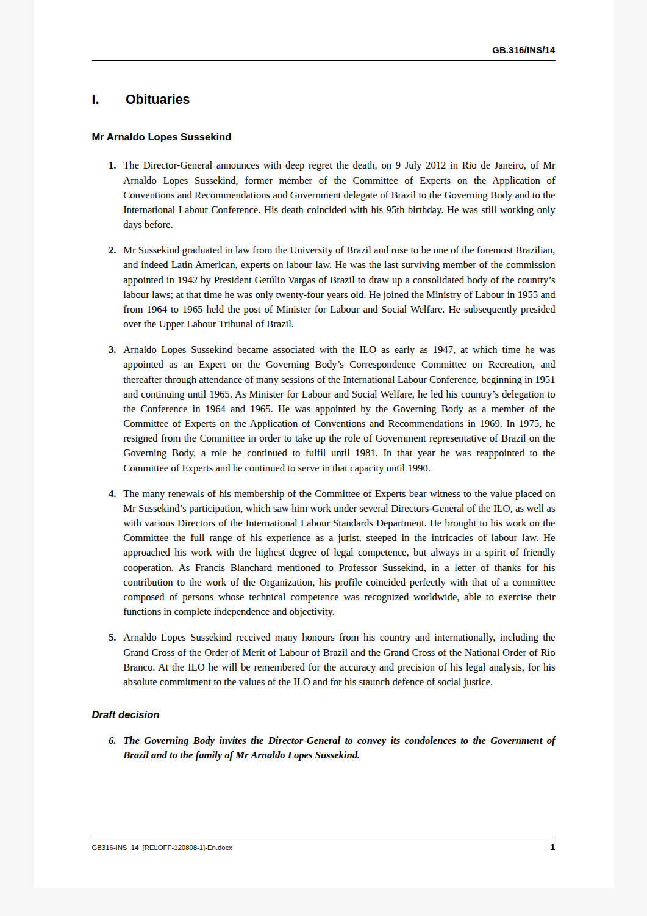GB.316/INS/14
I. Obituaries
Mr Arnaldo Lopes Sussekind
1. The Director-General announces with deep regret the death, on 9 July 2012 in Rio de Janeiro, of Mr Arnaldo Lopes Sussekind, former member of the Committee of Experts on the Application of Conventions and Recommendations and Government delegate of Brazil to the Governing Body and to the International Labour Conference. His death coincided with his 95th birthday. He was still working only days before.
2. Mr Sussekind graduated in law from the University of Brazil and rose to be one of the foremost Brazilian, and indeed Latin American, experts on labour law. He was the last surviving member of the commission appointed in 1942 by President Getúlio Vargas of Brazil to draw up a consolidated body of the country’s labour laws; at that time he was only twenty-four years old. He joined the Ministry of Labour in 1955 and from 1964 to 1965 held the post of Minister for Labour and Social Welfare. He subsequently presided over the Upper Labour Tribunal of Brazil.
3. Arnaldo Lopes Sussekind became associated with the ILO as early as 1947, at which time he was appointed as an Expert on the Governing Body’s Correspondence Committee on Recreation, and thereafter through attendance of many sessions of the International Labour Conference, beginning in 1951 and continuing until 1965. As Minister for Labour and Social Welfare, he led his country’s delegation to the Conference in 1964 and 1965. He was appointed by the Governing Body as a member of the Committee of Experts on the Application of Conventions and Recommendations in 1969. In 1975, he resigned from the Committee in order to take up the role of Government representative of Brazil on the Governing Body, a role he continued to fulfil until 1981. In that year he was reappointed to the Committee of Experts and he continued to serve in that capacity until 1990.
4. The many renewals of his membership of the Committee of Experts bear witness to the value placed on Mr Sussekind’s participation, which saw him work under several Directors-General of the ILO, as well as with various Directors of the International Labour Standards Department. He brought to his work on the Committee the full range of his experience as a jurist, steeped in the intricacies of labour law. He approached his work with the highest degree of legal competence, but always in a spirit of friendly cooperation. As Francis Blanchard mentioned to Professor Sussekind, in a letter of thanks for his contribution to the work of the Organization, his profile coincided perfectly with that of a committee composed of persons whose technical competence was recognized worldwide, able to exercise their functions in complete independence and objectivity.
5. Arnaldo Lopes Sussekind received many honours from his country and internationally, including the Grand Cross of the Order of Merit of Labour of Brazil and the Grand Cross of the National Order of Rio Branco. At the ILO he will be remembered for the accuracy and precision of his legal analysis, for his absolute commitment to the values of the ILO and for his staunch defence of social justice.
Draft decision
6. The Governing Body invites the Director-General to convey its condolences to the Government of Brazil and to the family of Mr Arnaldo Lopes Sussekind.
GB316-INS_14_[RELOFF-120808-1]-En.docx 1